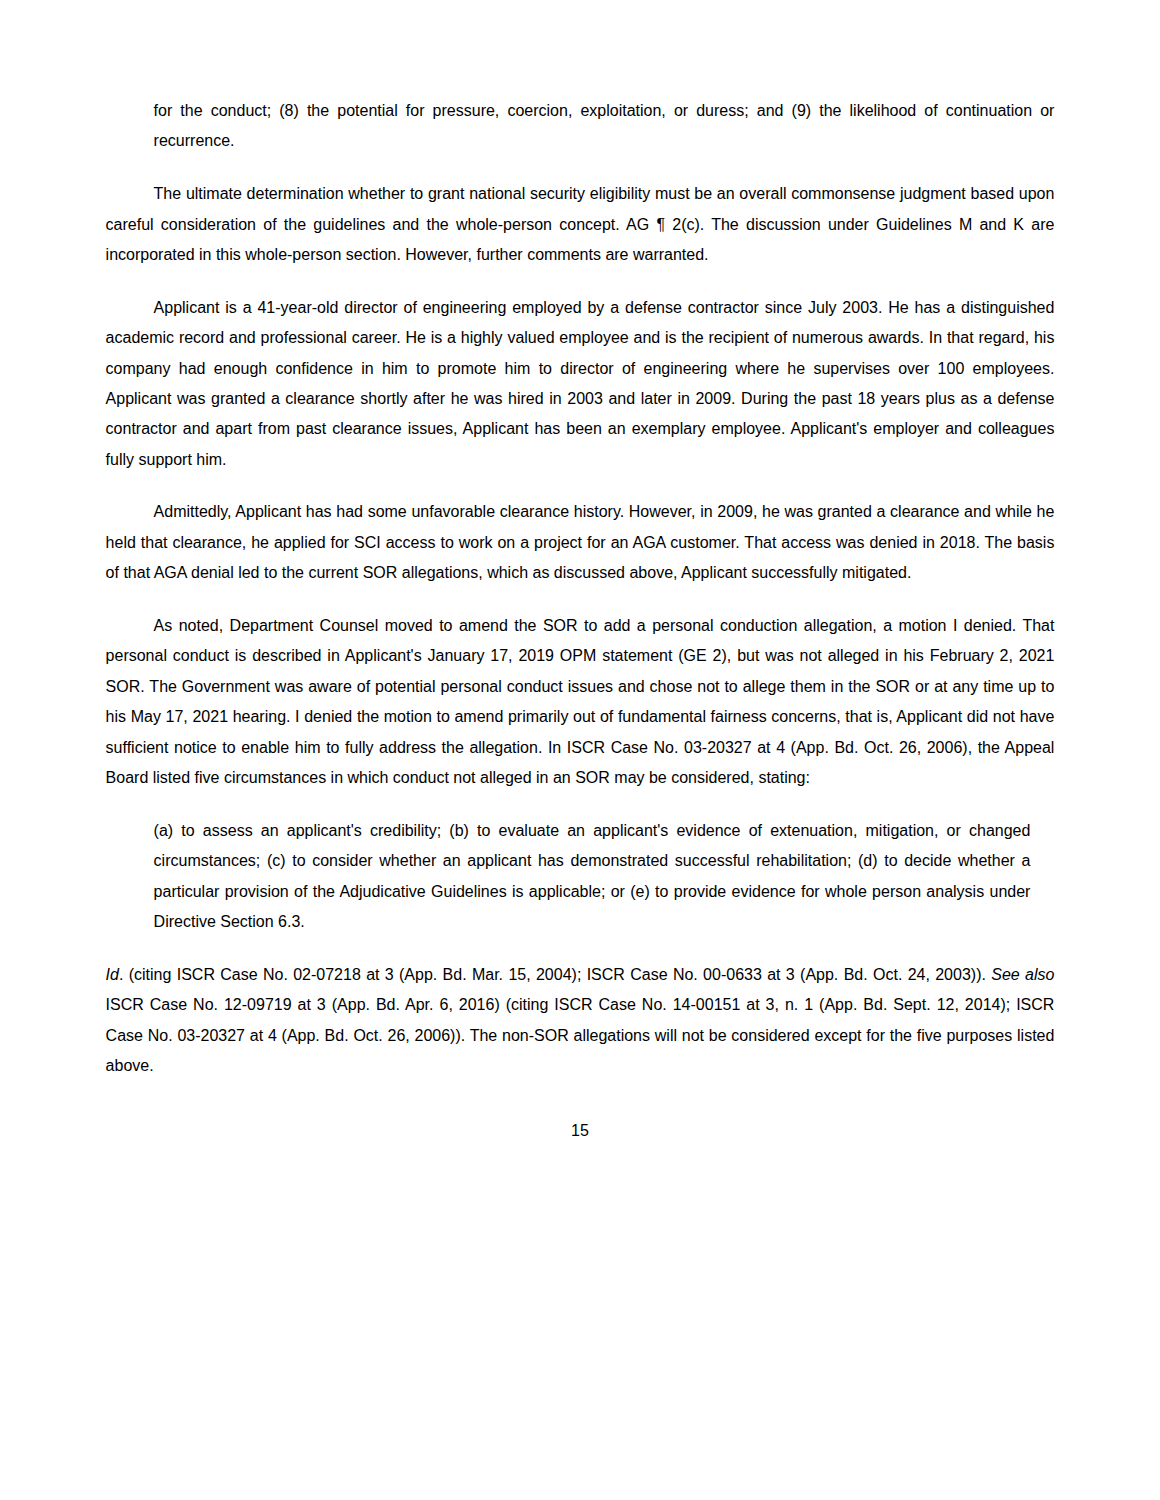for the conduct; (8) the potential for pressure, coercion, exploitation, or duress; and (9) the likelihood of continuation or recurrence.
The ultimate determination whether to grant national security eligibility must be an overall commonsense judgment based upon careful consideration of the guidelines and the whole-person concept. AG ¶ 2(c). The discussion under Guidelines M and K are incorporated in this whole-person section. However, further comments are warranted.
Applicant is a 41-year-old director of engineering employed by a defense contractor since July 2003. He has a distinguished academic record and professional career. He is a highly valued employee and is the recipient of numerous awards. In that regard, his company had enough confidence in him to promote him to director of engineering where he supervises over 100 employees. Applicant was granted a clearance shortly after he was hired in 2003 and later in 2009. During the past 18 years plus as a defense contractor and apart from past clearance issues, Applicant has been an exemplary employee. Applicant's employer and colleagues fully support him.
Admittedly, Applicant has had some unfavorable clearance history. However, in 2009, he was granted a clearance and while he held that clearance, he applied for SCI access to work on a project for an AGA customer. That access was denied in 2018. The basis of that AGA denial led to the current SOR allegations, which as discussed above, Applicant successfully mitigated.
As noted, Department Counsel moved to amend the SOR to add a personal conduction allegation, a motion I denied. That personal conduct is described in Applicant's January 17, 2019 OPM statement (GE 2), but was not alleged in his February 2, 2021 SOR. The Government was aware of potential personal conduct issues and chose not to allege them in the SOR or at any time up to his May 17, 2021 hearing. I denied the motion to amend primarily out of fundamental fairness concerns, that is, Applicant did not have sufficient notice to enable him to fully address the allegation. In ISCR Case No. 03-20327 at 4 (App. Bd. Oct. 26, 2006), the Appeal Board listed five circumstances in which conduct not alleged in an SOR may be considered, stating:
(a) to assess an applicant's credibility; (b) to evaluate an applicant's evidence of extenuation, mitigation, or changed circumstances; (c) to consider whether an applicant has demonstrated successful rehabilitation; (d) to decide whether a particular provision of the Adjudicative Guidelines is applicable; or (e) to provide evidence for whole person analysis under Directive Section 6.3.
Id. (citing ISCR Case No. 02-07218 at 3 (App. Bd. Mar. 15, 2004); ISCR Case No. 00-0633 at 3 (App. Bd. Oct. 24, 2003)). See also ISCR Case No. 12-09719 at 3 (App. Bd. Apr. 6, 2016) (citing ISCR Case No. 14-00151 at 3, n. 1 (App. Bd. Sept. 12, 2014); ISCR Case No. 03-20327 at 4 (App. Bd. Oct. 26, 2006)). The non-SOR allegations will not be considered except for the five purposes listed above.
15